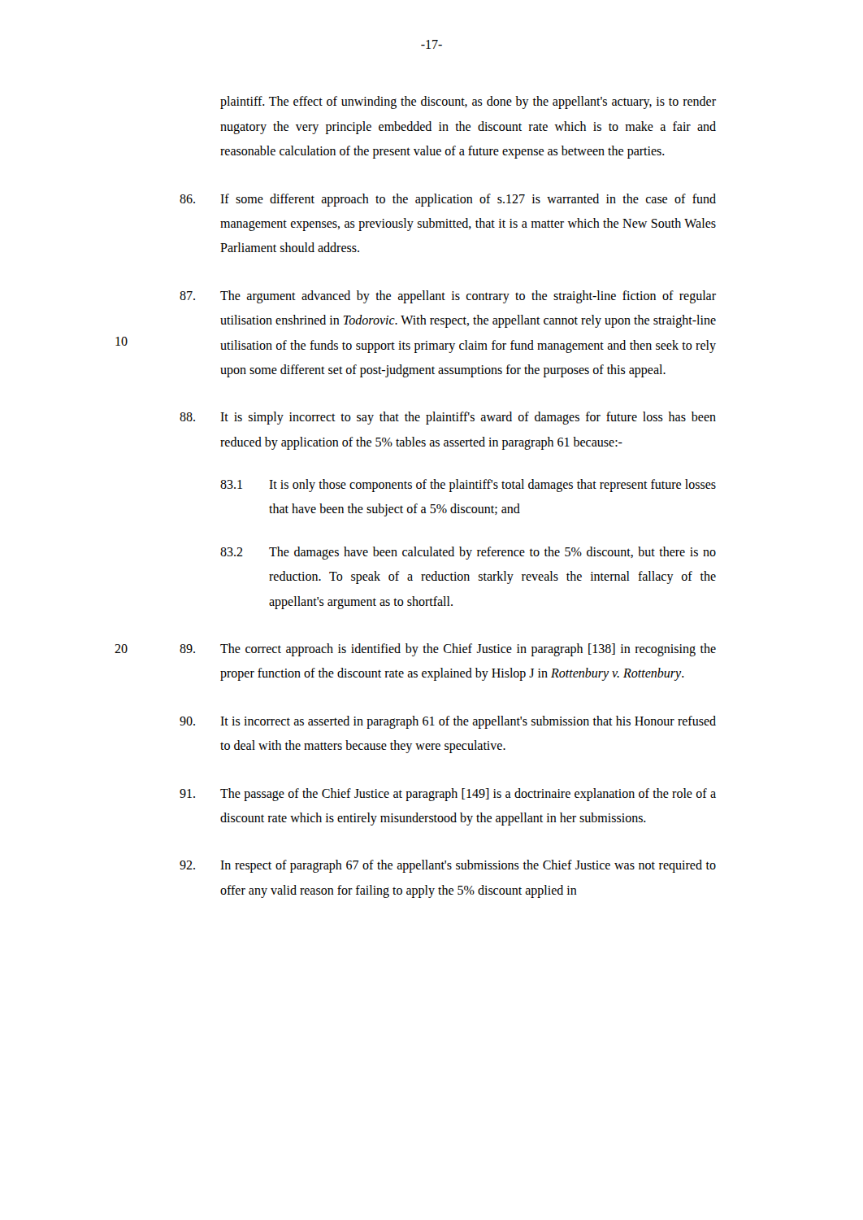-17-
plaintiff. The effect of unwinding the discount, as done by the appellant's actuary, is to render nugatory the very principle embedded in the discount rate which is to make a fair and reasonable calculation of the present value of a future expense as between the parties.
86. If some different approach to the application of s.127 is warranted in the case of fund management expenses, as previously submitted, that it is a matter which the New South Wales Parliament should address.
87. 10 The argument advanced by the appellant is contrary to the straight-line fiction of regular utilisation enshrined in Todorovic. With respect, the appellant cannot rely upon the straight-line utilisation of the funds to support its primary claim for fund management and then seek to rely upon some different set of post-judgment assumptions for the purposes of this appeal.
88. It is simply incorrect to say that the plaintiff's award of damages for future loss has been reduced by application of the 5% tables as asserted in paragraph 61 because:-
83.1 It is only those components of the plaintiff's total damages that represent future losses that have been the subject of a 5% discount; and
83.2 The damages have been calculated by reference to the 5% discount, but there is no reduction. To speak of a reduction starkly reveals the internal fallacy of the appellant's argument as to shortfall.
89. 20 The correct approach is identified by the Chief Justice in paragraph [138] in recognising the proper function of the discount rate as explained by Hislop J in Rottenbury v. Rottenbury.
90. It is incorrect as asserted in paragraph 61 of the appellant's submission that his Honour refused to deal with the matters because they were speculative.
91. The passage of the Chief Justice at paragraph [149] is a doctrinaire explanation of the role of a discount rate which is entirely misunderstood by the appellant in her submissions.
92. In respect of paragraph 67 of the appellant's submissions the Chief Justice was not required to offer any valid reason for failing to apply the 5% discount applied in